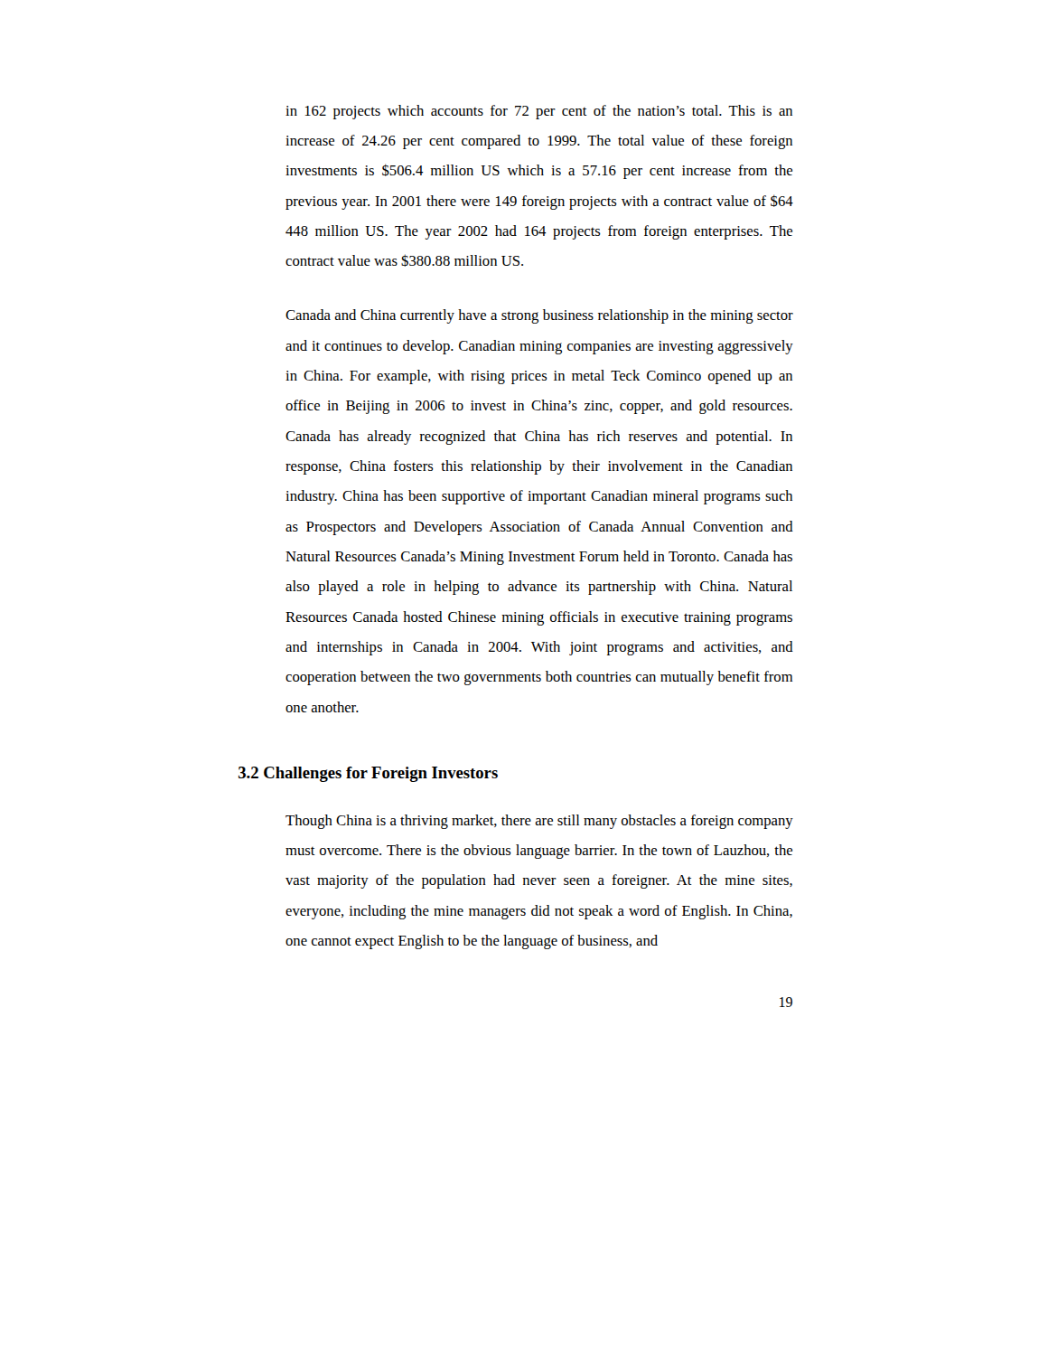in 162 projects which accounts for 72 per cent of the nation’s total. This is an increase of 24.26 per cent compared to 1999. The total value of these foreign investments is $506.4 million US which is a 57.16 per cent increase from the previous year. In 2001 there were 149 foreign projects with a contract value of $64 448 million US. The year 2002 had 164 projects from foreign enterprises. The contract value was $380.88 million US.
Canada and China currently have a strong business relationship in the mining sector and it continues to develop. Canadian mining companies are investing aggressively in China. For example, with rising prices in metal Teck Cominco opened up an office in Beijing in 2006 to invest in China’s zinc, copper, and gold resources. Canada has already recognized that China has rich reserves and potential. In response, China fosters this relationship by their involvement in the Canadian industry. China has been supportive of important Canadian mineral programs such as Prospectors and Developers Association of Canada Annual Convention and Natural Resources Canada’s Mining Investment Forum held in Toronto. Canada has also played a role in helping to advance its partnership with China. Natural Resources Canada hosted Chinese mining officials in executive training programs and internships in Canada in 2004. With joint programs and activities, and cooperation between the two governments both countries can mutually benefit from one another.
3.2 Challenges for Foreign Investors
Though China is a thriving market, there are still many obstacles a foreign company must overcome. There is the obvious language barrier. In the town of Lauzhou, the vast majority of the population had never seen a foreigner. At the mine sites, everyone, including the mine managers did not speak a word of English. In China, one cannot expect English to be the language of business, and
19